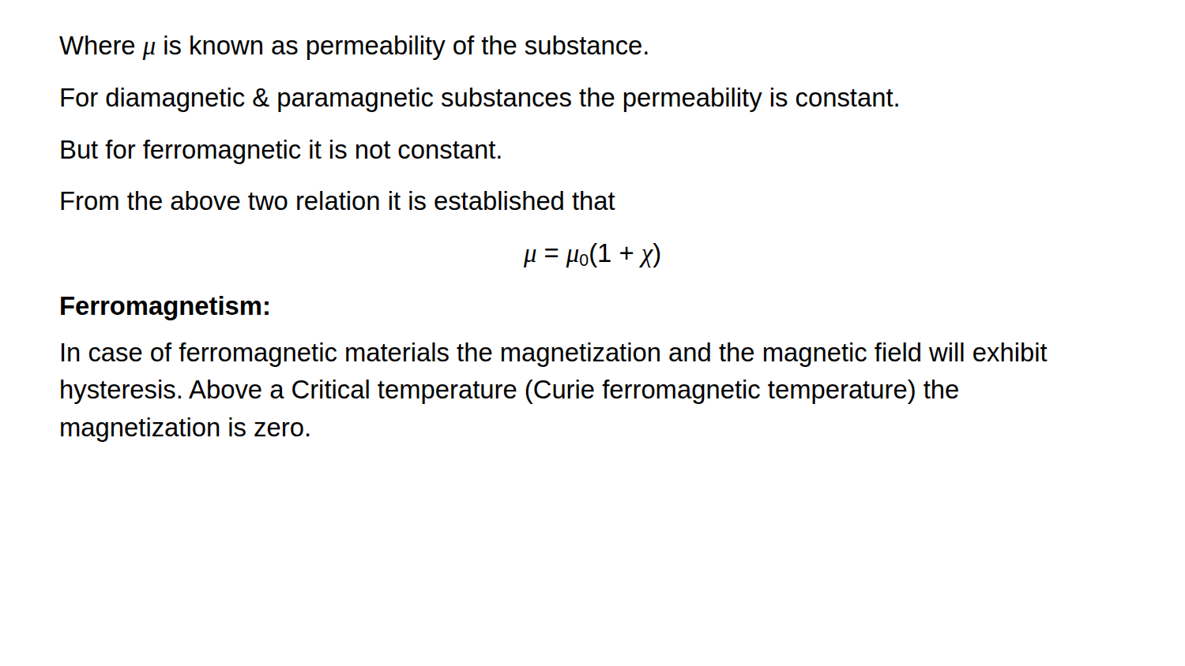Where μ is known as permeability of the substance.
For diamagnetic & paramagnetic substances the permeability is constant.
But for ferromagnetic it is not constant.
From the above two relation it is established that
μ = μ0(1 + χ)
Ferromagnetism:
In case of ferromagnetic materials the magnetization and the magnetic field will exhibit hysteresis. Above a Critical temperature (Curie ferromagnetic temperature) the magnetization is zero.